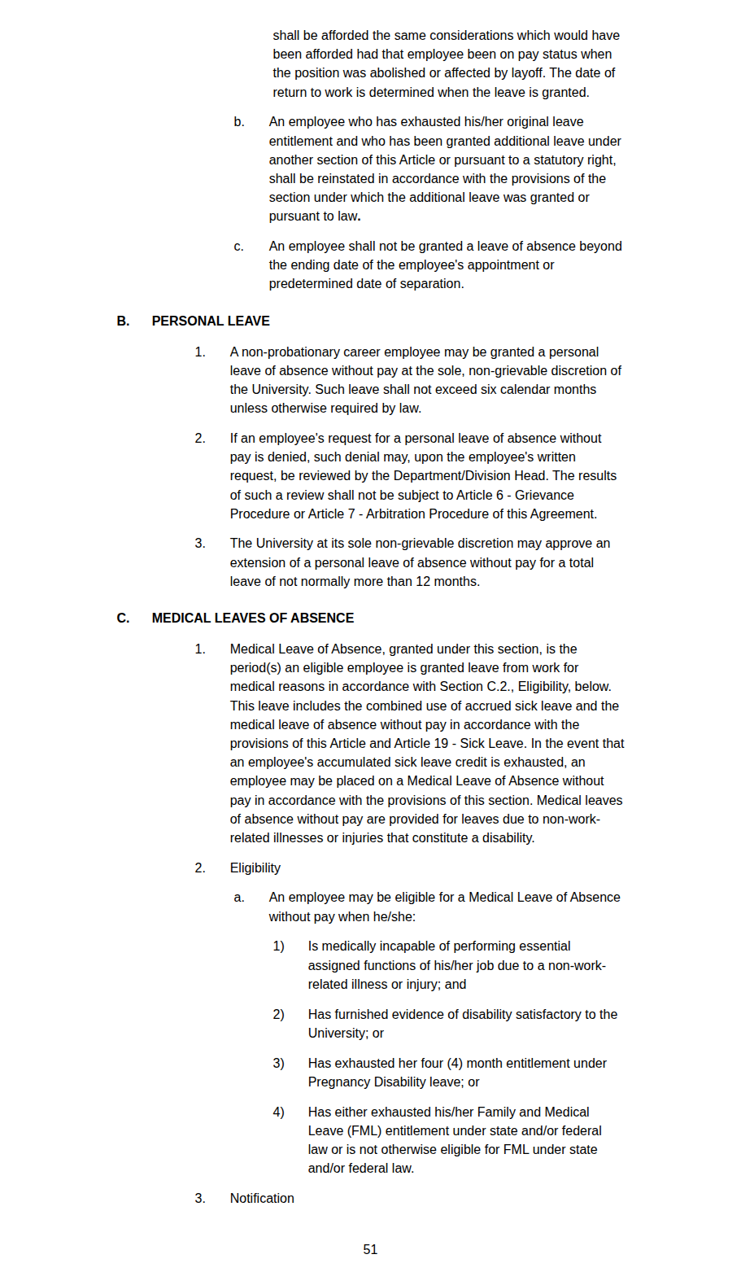shall be afforded the same considerations which would have been afforded had that employee been on pay status when the position was abolished or affected by layoff. The date of return to work is determined when the leave is granted.
b.
An employee who has exhausted his/her original leave entitlement and who has been granted additional leave under another section of this Article or pursuant to a statutory right, shall be reinstated in accordance with the provisions of the section under which the additional leave was granted or pursuant to law.
c.
An employee shall not be granted a leave of absence beyond the ending date of the employee's appointment or predetermined date of separation.
B.
PERSONAL LEAVE
1.
A non-probationary career employee may be granted a personal leave of absence without pay at the sole, non-grievable discretion of the University. Such leave shall not exceed six calendar months unless otherwise required by law.
2.
If an employee's request for a personal leave of absence without pay is denied, such denial may, upon the employee's written request, be reviewed by the Department/Division Head. The results of such a review shall not be subject to Article 6 - Grievance Procedure or Article 7 - Arbitration Procedure of this Agreement.
3.
The University at its sole non-grievable discretion may approve an extension of a personal leave of absence without pay for a total leave of not normally more than 12 months.
C.
MEDICAL LEAVES OF ABSENCE
1.
Medical Leave of Absence, granted under this section, is the period(s) an eligible employee is granted leave from work for medical reasons in accordance with Section C.2., Eligibility, below. This leave includes the combined use of accrued sick leave and the medical leave of absence without pay in accordance with the provisions of this Article and Article 19 - Sick Leave. In the event that an employee's accumulated sick leave credit is exhausted, an employee may be placed on a Medical Leave of Absence without pay in accordance with the provisions of this section. Medical leaves of absence without pay are provided for leaves due to non-work-related illnesses or injuries that constitute a disability.
2.
Eligibility
a.
An employee may be eligible for a Medical Leave of Absence without pay when he/she:
1)
Is medically incapable of performing essential assigned functions of his/her job due to a non-work-related illness or injury; and
2)
Has furnished evidence of disability satisfactory to the University; or
3)
Has exhausted her four (4) month entitlement under Pregnancy Disability leave; or
4)
Has either exhausted his/her Family and Medical Leave (FML) entitlement under state and/or federal law or is not otherwise eligible for FML under state and/or federal law.
3.
Notification
51